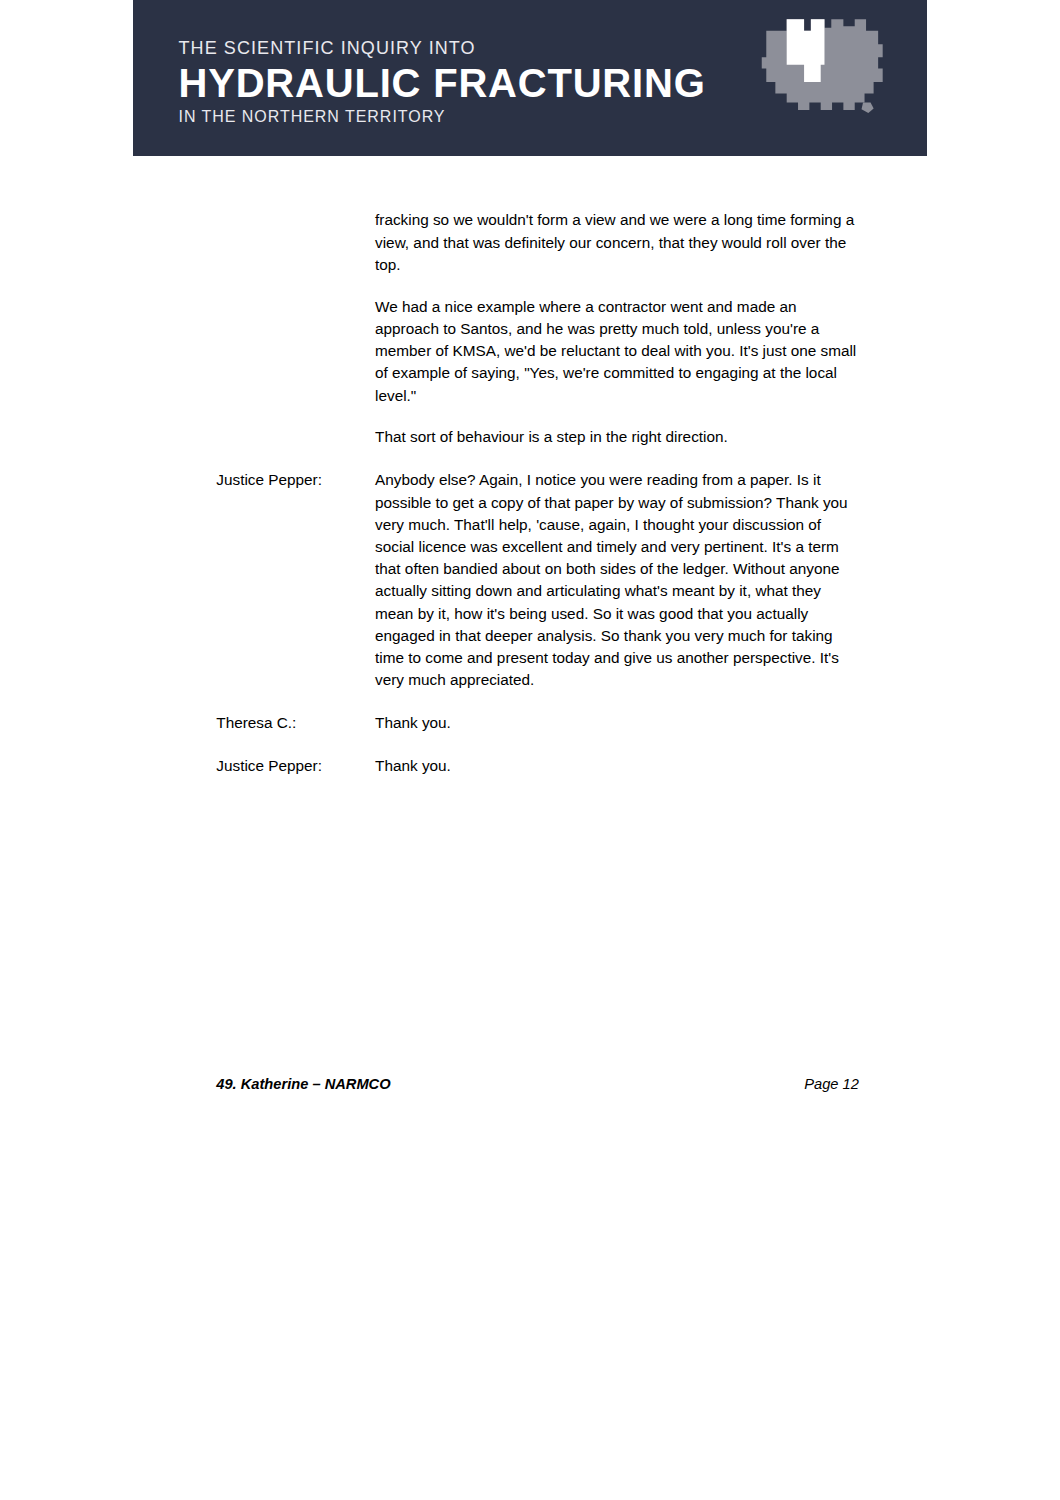The Scientific Inquiry into
Hydraulic Fracturing
in the Northern Territory
| | fracking so we wouldn't form a view and we were a long time forming a view, and that was definitely our concern, that they would roll over the top. We had a nice example where a contractor went and made an approach to Santos, and he was pretty much told, unless you're a member of KMSA, we'd be reluctant to deal with you. It's just one small of example of saying, "Yes, we're committed to engaging at the local level." That sort of behaviour is a step in the right direction. |
| Justice Pepper: | Anybody else? Again, I notice you were reading from a paper. Is it possible to get a copy of that paper by way of submission? Thank you very much. That'll help, 'cause, again, I thought your discussion of social licence was excellent and timely and very pertinent. It's a term that often bandied about on both sides of the ledger. Without anyone actually sitting down and articulating what's meant by it, what they mean by it, how it's being used. So it was good that you actually engaged in that deeper analysis. So thank you very much for taking time to come and present today and give us another perspective. It's very much appreciated. |
| Theresa C.: | Thank you. |
| Justice Pepper: | Thank you. |
49. Katherine – NARMCO
Page 12